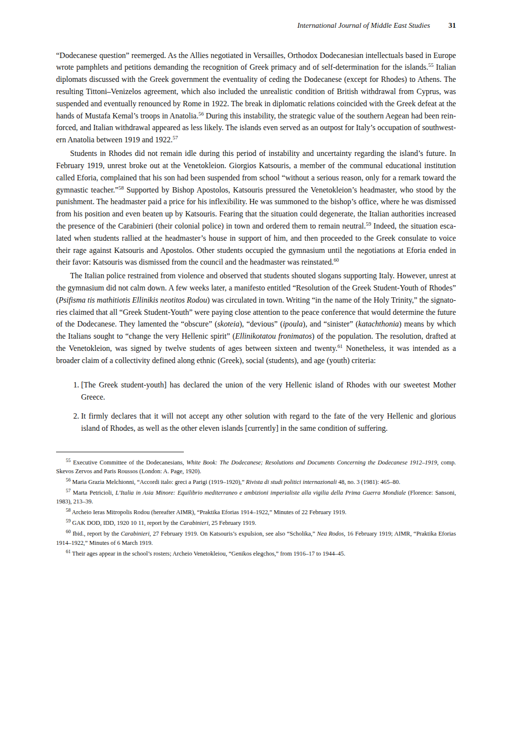International Journal of Middle East Studies 31
“Dodecanese question” reemerged. As the Allies negotiated in Versailles, Orthodox Dodecanesian intellectuals based in Europe wrote pamphlets and petitions demanding the recognition of Greek primacy and of self-determination for the islands.55 Italian diplomats discussed with the Greek government the eventuality of ceding the Dodecanese (except for Rhodes) to Athens. The resulting Tittoni–Venizelos agreement, which also included the unrealistic condition of British withdrawal from Cyprus, was suspended and eventually renounced by Rome in 1922. The break in diplomatic relations coincided with the Greek defeat at the hands of Mustafa Kemal’s troops in Anatolia.56 During this instability, the strategic value of the southern Aegean had been reinforced, and Italian withdrawal appeared as less likely. The islands even served as an outpost for Italy’s occupation of southwestern Anatolia between 1919 and 1922.57
Students in Rhodes did not remain idle during this period of instability and uncertainty regarding the island’s future. In February 1919, unrest broke out at the Venetokleion. Giorgios Katsouris, a member of the communal educational institution called Eforia, complained that his son had been suspended from school “without a serious reason, only for a remark toward the gymnastic teacher.”58 Supported by Bishop Apostolos, Katsouris pressured the Venetokleion’s headmaster, who stood by the punishment. The headmaster paid a price for his inflexibility. He was summoned to the bishop’s office, where he was dismissed from his position and even beaten up by Katsouris. Fearing that the situation could degenerate, the Italian authorities increased the presence of the Carabinieri (their colonial police) in town and ordered them to remain neutral.59 Indeed, the situation escalated when students rallied at the headmaster’s house in support of him, and then proceeded to the Greek consulate to voice their rage against Katsouris and Apostolos. Other students occupied the gymnasium until the negotiations at Eforia ended in their favor: Katsouris was dismissed from the council and the headmaster was reinstated.60
The Italian police restrained from violence and observed that students shouted slogans supporting Italy. However, unrest at the gymnasium did not calm down. A few weeks later, a manifesto entitled “Resolution of the Greek Student-Youth of Rhodes” (Psifisma tis mathitiotis Ellinikis neotitos Rodou) was circulated in town. Writing “in the name of the Holy Trinity,” the signatories claimed that all “Greek Student-Youth” were paying close attention to the peace conference that would determine the future of the Dodecanese. They lamented the “obscure” (skoteia), “devious” (ipoula), and “sinister” (katachthonia) means by which the Italians sought to “change the very Hellenic spirit” (Ellinikotatou fronimatos) of the population. The resolution, drafted at the Venetokleion, was signed by twelve students of ages between sixteen and twenty.61 Nonetheless, it was intended as a broader claim of a collectivity defined along ethnic (Greek), social (students), and age (youth) criteria:
[The Greek student-youth] has declared the union of the very Hellenic island of Rhodes with our sweetest Mother Greece.
It firmly declares that it will not accept any other solution with regard to the fate of the very Hellenic and glorious island of Rhodes, as well as the other eleven islands [currently] in the same condition of suffering.
55 Executive Committee of the Dodecanesians, White Book: The Dodecanese; Resolutions and Documents Concerning the Dodecanese 1912–1919, comp. Skevos Zervos and Paris Roussos (London: A. Page, 1920).
56 Maria Grazia Melchionni, “Accordi italo: greci a Parigi (1919–1920),” Rivista di studi politici internazionali 48, no. 3 (1981): 465–80.
57 Marta Petricioli, L’Italia in Asia Minore: Equilibrio mediterraneo e ambizioni imperialiste alla vigilia della Prima Guerra Mondiale (Florence: Sansoni, 1983), 213–39.
58 Archeio Ieras Mitropolis Rodou (hereafter AIMR), “Praktika Eforias 1914–1922,” Minutes of 22 February 1919.
59 GAK DOD, IDD, 1920 10 11, report by the Carabinieri, 25 February 1919.
60 Ibid., report by the Carabinieri, 27 February 1919. On Katsouris’s expulsion, see also “Scholika,” Nea Rodos, 16 February 1919; AIMR, “Praktika Eforias 1914–1922,” Minutes of 6 March 1919.
61 Their ages appear in the school’s rosters; Archeio Venetokleiou, “Genikos elegchos,” from 1916–17 to 1944–45.